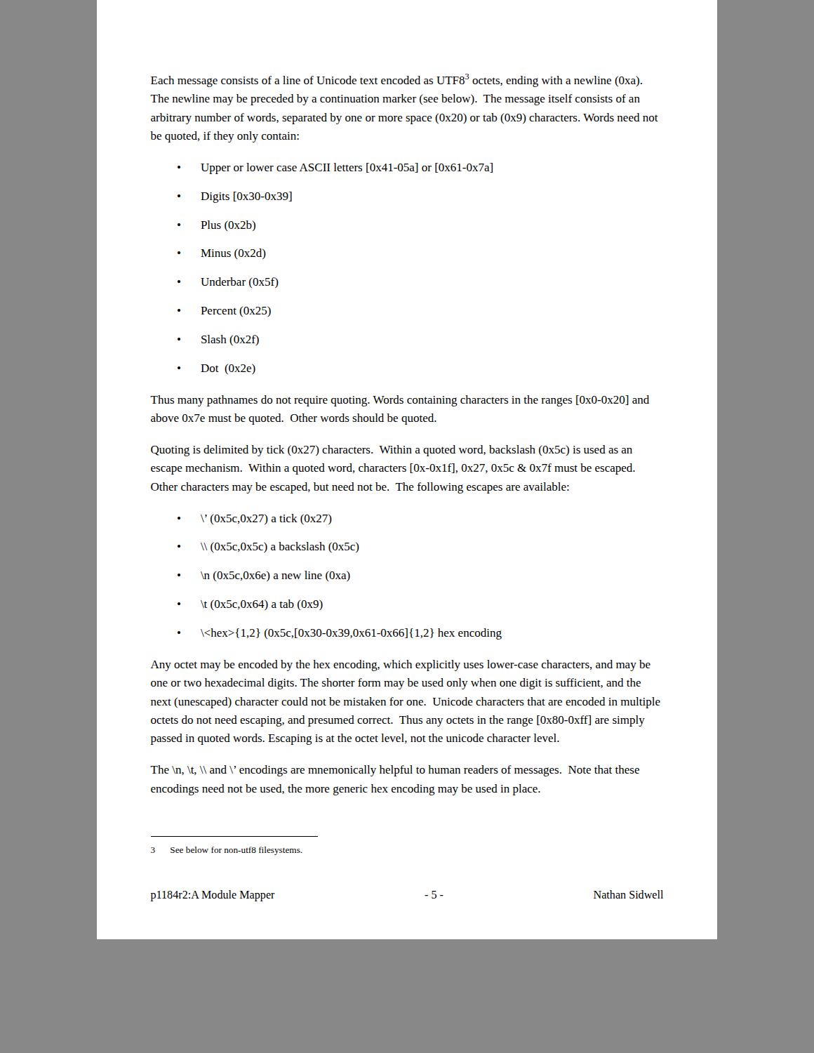Each message consists of a line of Unicode text encoded as UTF83 octets, ending with a newline (0xa). The newline may be preceded by a continuation marker (see below). The message itself consists of an arbitrary number of words, separated by one or more space (0x20) or tab (0x9) characters. Words need not be quoted, if they only contain:
Upper or lower case ASCII letters [0x41-05a] or [0x61-0x7a]
Digits [0x30-0x39]
Plus (0x2b)
Minus (0x2d)
Underbar (0x5f)
Percent (0x25)
Slash (0x2f)
Dot (0x2e)
Thus many pathnames do not require quoting. Words containing characters in the ranges [0x0-0x20] and above 0x7e must be quoted. Other words should be quoted.
Quoting is delimited by tick (0x27) characters. Within a quoted word, backslash (0x5c) is used as an escape mechanism. Within a quoted word, characters [0x-0x1f], 0x27, 0x5c & 0x7f must be escaped. Other characters may be escaped, but need not be. The following escapes are available:
\’ (0x5c,0x27) a tick (0x27)
\\ (0x5c,0x5c) a backslash (0x5c)
\n (0x5c,0x6e) a new line (0xa)
\t (0x5c,0x64) a tab (0x9)
\<hex>{1,2} (0x5c,[0x30-0x39,0x61-0x66]{1,2} hex encoding
Any octet may be encoded by the hex encoding, which explicitly uses lower-case characters, and may be one or two hexadecimal digits. The shorter form may be used only when one digit is sufficient, and the next (unescaped) character could not be mistaken for one. Unicode characters that are encoded in multiple octets do not need escaping, and presumed correct. Thus any octets in the range [0x80-0xff] are simply passed in quoted words. Escaping is at the octet level, not the unicode character level.
The \n, \t, \\ and \’ encodings are mnemonically helpful to human readers of messages. Note that these encodings need not be used, the more generic hex encoding may be used in place.
3 See below for non-utf8 filesystems.
p1184r2:A Module Mapper - 5 - Nathan Sidwell